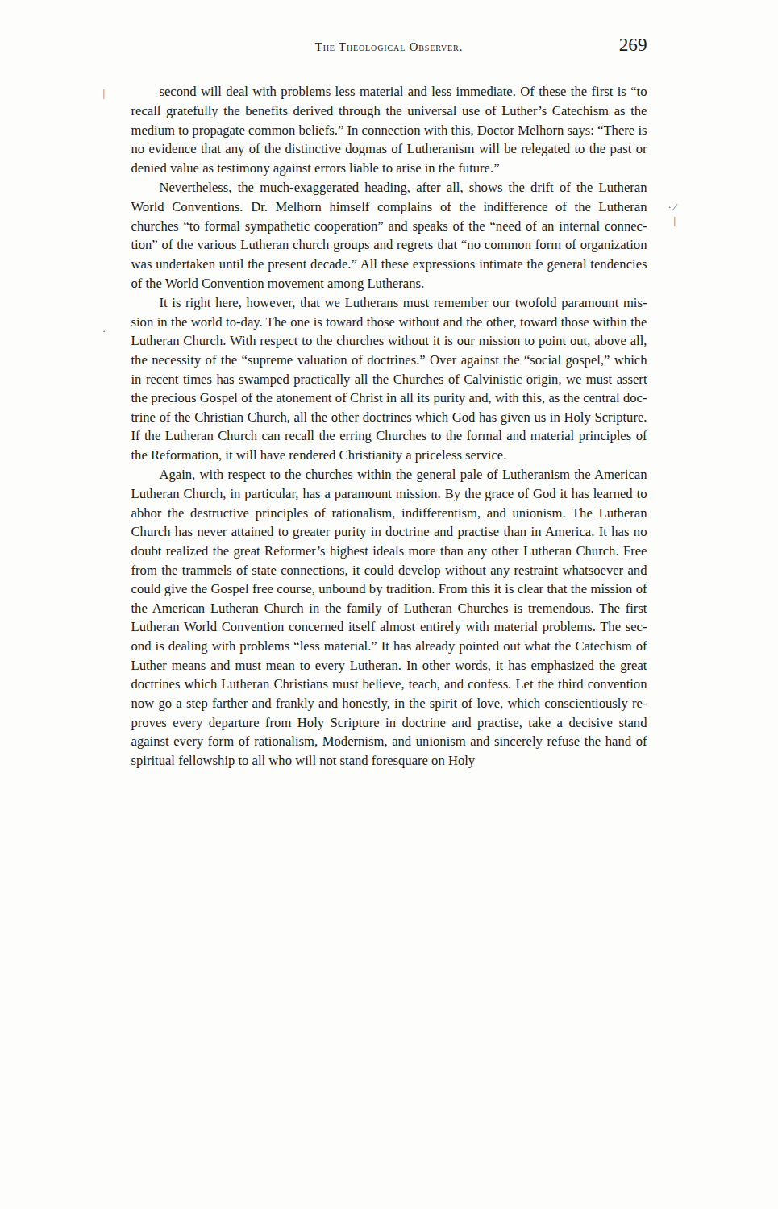The Theological Observer. 269
| · ⁄ | .
second will deal with problems less material and less immediate. Of these the first is “to recall gratefully the benefits derived through the universal use of Luther’s Catechism as the medium to propagate common beliefs.” In connection with this, Doctor Melhorn says: “There is no evidence that any of the distinctive dogmas of Lutheranism will be relegated to the past or denied value as testimony against errors liable to arise in the future.”
Nevertheless, the much-exaggerated heading, after all, shows the drift of the Lutheran World Conventions. Dr. Melhorn himself complains of the indifference of the Lutheran churches “to formal sympathetic cooperation” and speaks of the “need of an internal connection” of the various Lutheran church groups and regrets that “no common form of organization was undertaken until the present decade.” All these expressions intimate the general tendencies of the World Convention movement among Lutherans.
It is right here, however, that we Lutherans must remember our twofold paramount mission in the world to-day. The one is toward those without and the other, toward those within the Lutheran Church. With respect to the churches without it is our mission to point out, above all, the necessity of the “supreme valuation of doctrines.” Over against the “social gospel,” which in recent times has swamped practically all the Churches of Calvinistic origin, we must assert the precious Gospel of the atonement of Christ in all its purity and, with this, as the central doctrine of the Christian Church, all the other doctrines which God has given us in Holy Scripture. If the Lutheran Church can recall the erring Churches to the formal and material principles of the Reformation, it will have rendered Christianity a priceless service.
Again, with respect to the churches within the general pale of Lutheranism the American Lutheran Church, in particular, has a paramount mission. By the grace of God it has learned to abhor the destructive principles of rationalism, indifferentism, and unionism. The Lutheran Church has never attained to greater purity in doctrine and practise than in America. It has no doubt realized the great Reformer’s highest ideals more than any other Lutheran Church. Free from the trammels of state connections, it could develop without any restraint whatsoever and could give the Gospel free course, unbound by tradition. From this it is clear that the mission of the American Lutheran Church in the family of Lutheran Churches is tremendous. The first Lutheran World Convention concerned itself almost entirely with material problems. The second is dealing with problems “less material.” It has already pointed out what the Catechism of Luther means and must mean to every Lutheran. In other words, it has emphasized the great doctrines which Lutheran Christians must believe, teach, and confess. Let the third convention now go a step farther and frankly and honestly, in the spirit of love, which conscientiously reproves every departure from Holy Scripture in doctrine and practise, take a decisive stand against every form of rationalism, Modernism, and unionism and sincerely refuse the hand of spiritual fellowship to all who will not stand foresquare on Holy